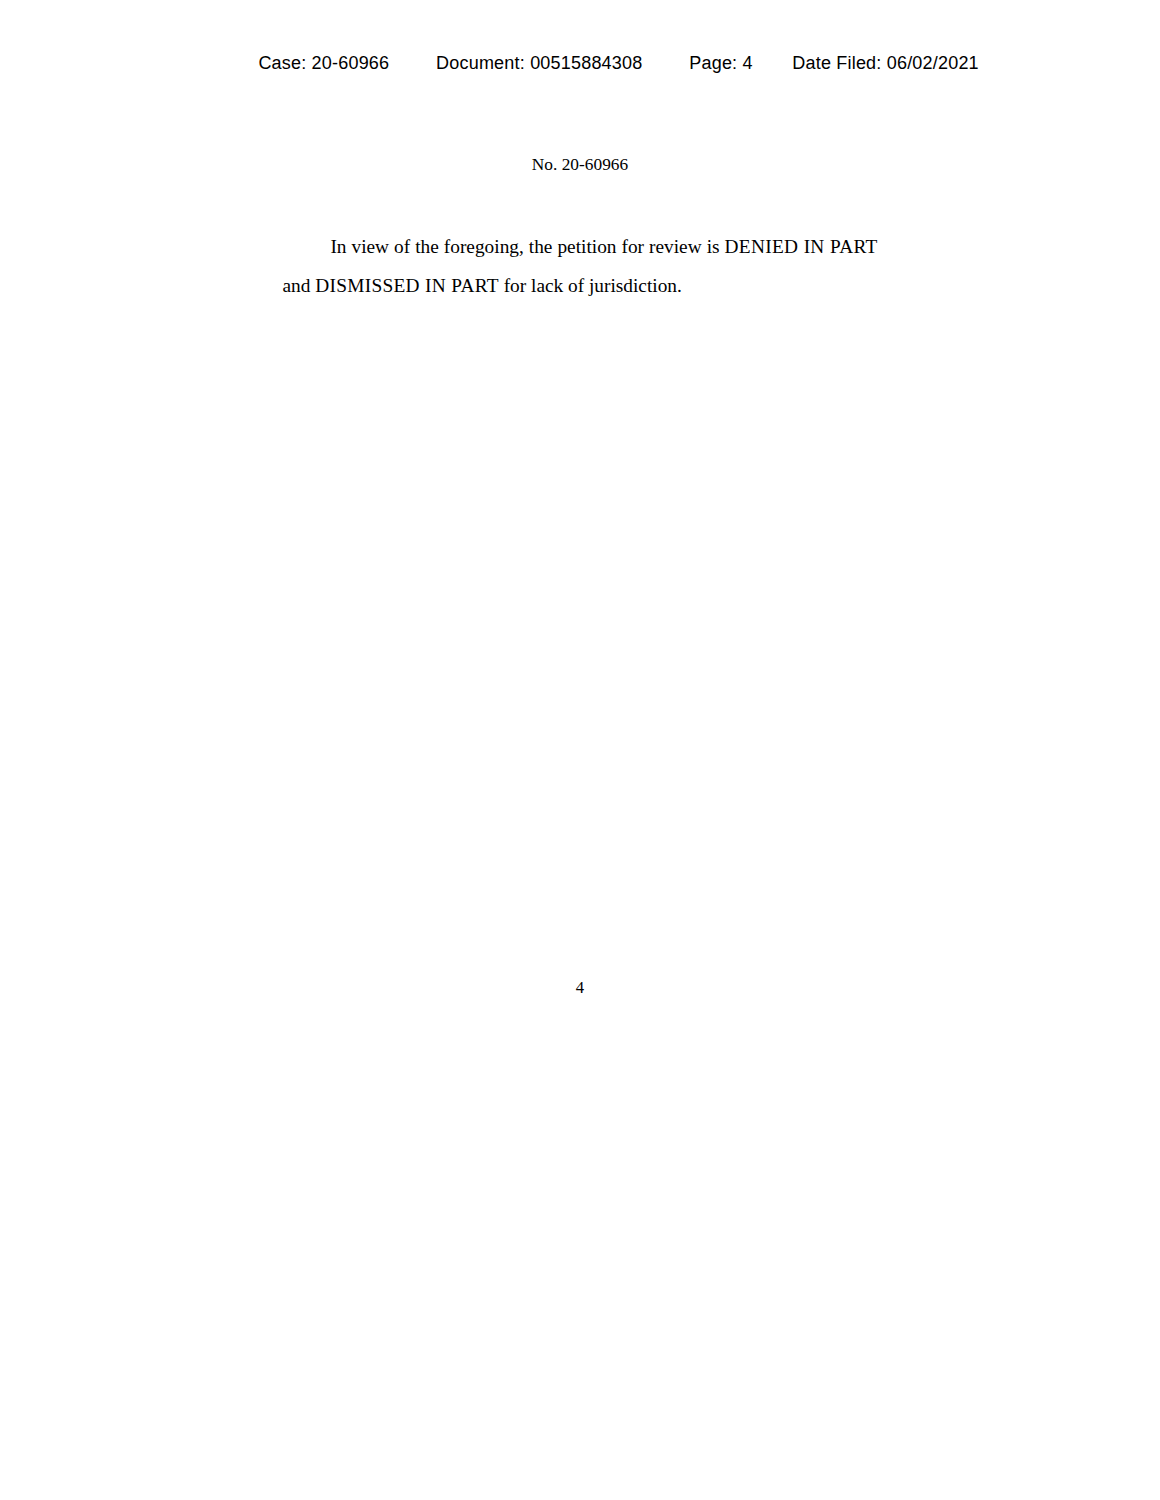Case: 20-60966 Document: 00515884308 Page: 4 Date Filed: 06/02/2021
No. 20-60966
In view of the foregoing, the petition for review is DENIED IN PART and DISMISSED IN PART for lack of jurisdiction.
4